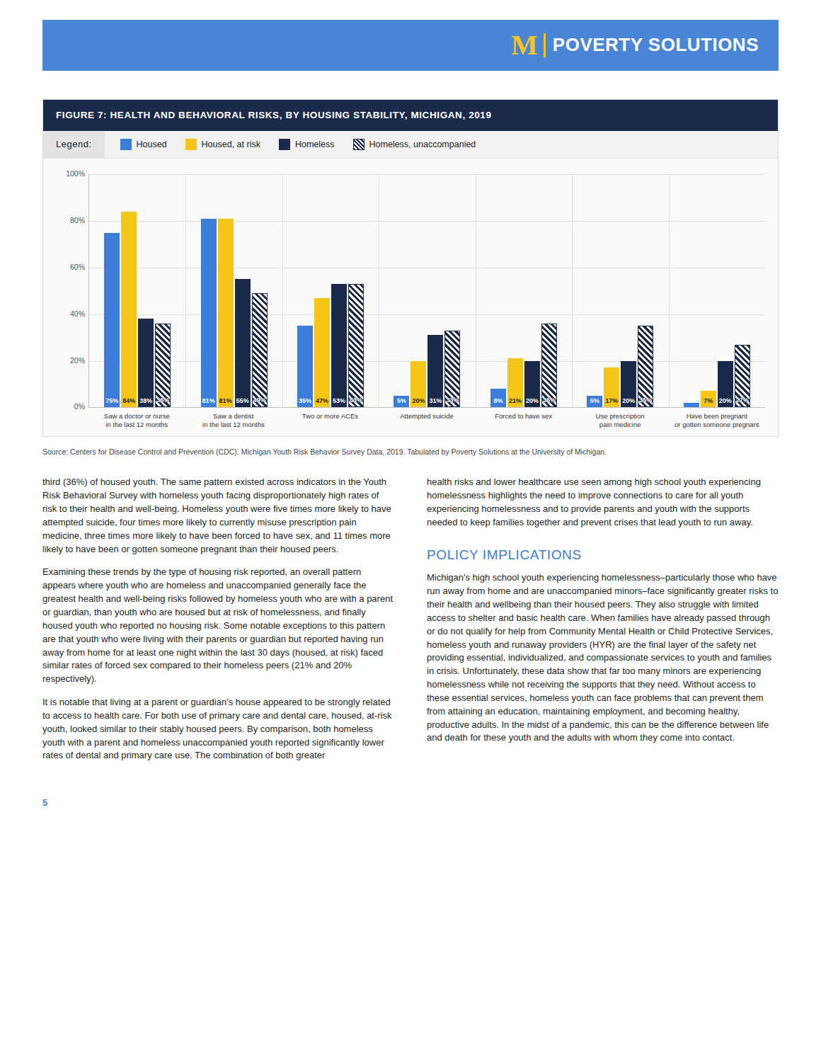M POVERTY SOLUTIONS
FIGURE 7: HEALTH AND BEHAVIORAL RISKS, BY HOUSING STABILITY, MICHIGAN, 2019
Legend:
Housed
Housed, at risk
Homeless
Homeless, unaccompanied
100%
80%
60%
40%
20%
0%
75%
84%
38%
36%
81%
81%
55%
49%
35%
47%
53%
53%
5%
20%
31%
33%
8%
21%
20%
36%
5%
17%
20%
35%
2%
7%
20%
27%
Saw a doctor or nurse
in the last 12 months
Saw a dentist
in the last 12 months
Two or more ACEs
Attempted suicide
Forced to have sex
Use prescription
pain medicine
Have been pregnant
or gotten someone pregnant
Source: Centers for Disease Control and Prevention (CDC). Michigan Youth Risk Behavior Survey Data, 2019. Tabulated by Poverty Solutions at the University of Michigan.
third (36%) of housed youth. The same pattern existed across indicators in the Youth Risk Behavioral Survey with homeless youth facing disproportionately high rates of risk to their health and well-being. Homeless youth were five times more likely to have attempted suicide, four times more likely to currently misuse prescription pain medicine, three times more likely to have been forced to have sex, and 11 times more likely to have been or gotten someone pregnant than their housed peers.
Examining these trends by the type of housing risk reported, an overall pattern appears where youth who are homeless and unaccompanied generally face the greatest health and well-being risks followed by homeless youth who are with a parent or guardian, than youth who are housed but at risk of homelessness, and finally housed youth who reported no housing risk. Some notable exceptions to this pattern are that youth who were living with their parents or guardian but reported having run away from home for at least one night within the last 30 days (housed, at risk) faced similar rates of forced sex compared to their homeless peers (21% and 20% respectively).
It is notable that living at a parent or guardian's house appeared to be strongly related to access to health care. For both use of primary care and dental care, housed, at-risk youth, looked similar to their stably housed peers. By comparison, both homeless youth with a parent and homeless unaccompanied youth reported significantly lower rates of dental and primary care use. The combination of both greater
health risks and lower healthcare use seen among high school youth experiencing homelessness highlights the need to improve connections to care for all youth experiencing homelessness and to provide parents and youth with the supports needed to keep families together and prevent crises that lead youth to run away.
POLICY IMPLICATIONS
Michigan's high school youth experiencing homelessness–particularly those who have run away from home and are unaccompanied minors–face significantly greater risks to their health and wellbeing than their housed peers. They also struggle with limited access to shelter and basic health care. When families have already passed through or do not qualify for help from Community Mental Health or Child Protective Services, homeless youth and runaway providers (HYR) are the final layer of the safety net providing essential, individualized, and compassionate services to youth and families in crisis. Unfortunately, these data show that far too many minors are experiencing homelessness while not receiving the supports that they need. Without access to these essential services, homeless youth can face problems that can prevent them from attaining an education, maintaining employment, and becoming healthy, productive adults. In the midst of a pandemic, this can be the difference between life and death for these youth and the adults with whom they come into contact.
5